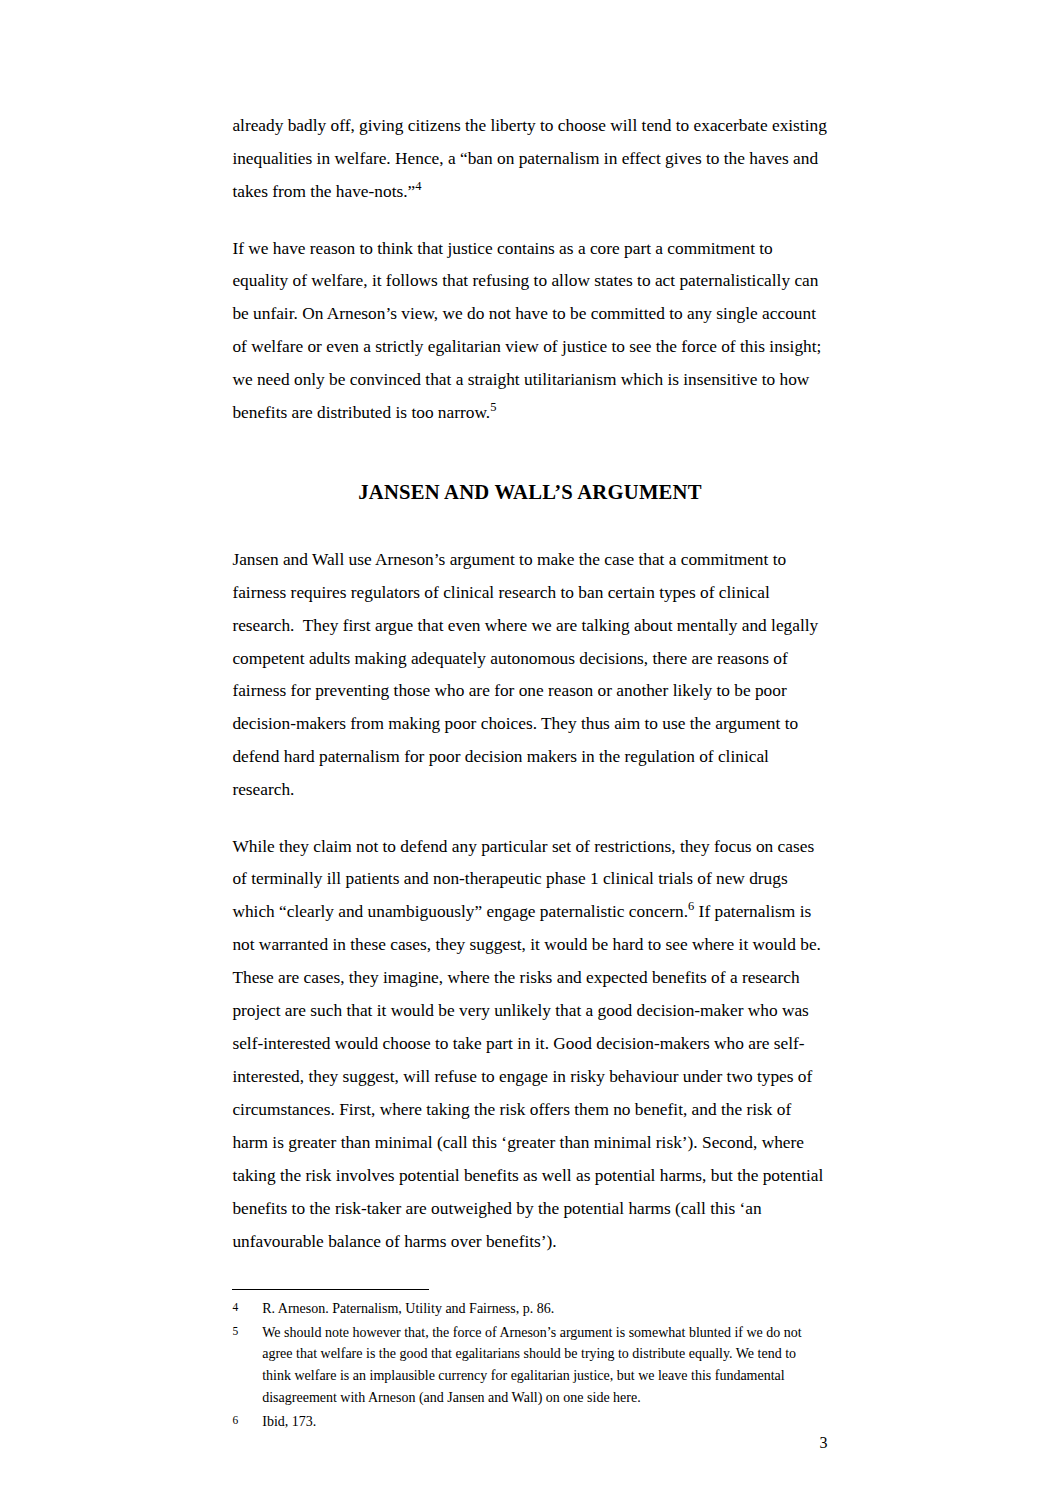already badly off, giving citizens the liberty to choose will tend to exacerbate existing inequalities in welfare. Hence, a “ban on paternalism in effect gives to the haves and takes from the have-nots.”4
If we have reason to think that justice contains as a core part a commitment to equality of welfare, it follows that refusing to allow states to act paternalistically can be unfair. On Arneson’s view, we do not have to be committed to any single account of welfare or even a strictly egalitarian view of justice to see the force of this insight; we need only be convinced that a straight utilitarianism which is insensitive to how benefits are distributed is too narrow.5
JANSEN AND WALL’S ARGUMENT
Jansen and Wall use Arneson’s argument to make the case that a commitment to fairness requires regulators of clinical research to ban certain types of clinical research. They first argue that even where we are talking about mentally and legally competent adults making adequately autonomous decisions, there are reasons of fairness for preventing those who are for one reason or another likely to be poor decision-makers from making poor choices. They thus aim to use the argument to defend hard paternalism for poor decision makers in the regulation of clinical research.
While they claim not to defend any particular set of restrictions, they focus on cases of terminally ill patients and non-therapeutic phase 1 clinical trials of new drugs which “clearly and unambiguously” engage paternalistic concern.6 If paternalism is not warranted in these cases, they suggest, it would be hard to see where it would be. These are cases, they imagine, where the risks and expected benefits of a research project are such that it would be very unlikely that a good decision-maker who was self-interested would choose to take part in it. Good decision-makers who are self-interested, they suggest, will refuse to engage in risky behaviour under two types of circumstances. First, where taking the risk offers them no benefit, and the risk of harm is greater than minimal (call this ‘greater than minimal risk’). Second, where taking the risk involves potential benefits as well as potential harms, but the potential benefits to the risk-taker are outweighed by the potential harms (call this ‘an unfavourable balance of harms over benefits’).
4
R. Arneson. Paternalism, Utility and Fairness, p. 86.
5
We should note however that, the force of Arneson’s argument is somewhat blunted if we do not agree that welfare is the good that egalitarians should be trying to distribute equally. We tend to think welfare is an implausible currency for egalitarian justice, but we leave this fundamental disagreement with Arneson (and Jansen and Wall) on one side here.
6
Ibid, 173.
3